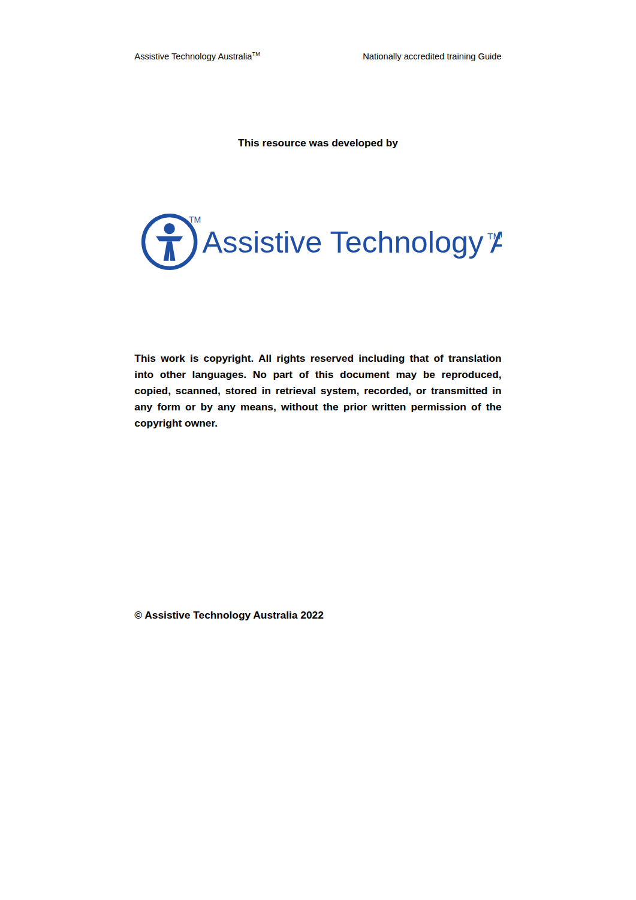Assistive Technology AustraliaTM Nationally accredited training Guide
This resource was developed by
This work is copyright. All rights reserved including that of translation into other languages. No part of this document may be reproduced, copied, scanned, stored in retrieval system, recorded, or transmitted in any form or by any means, without the prior written permission of the copyright owner.
© Assistive Technology Australia 2022